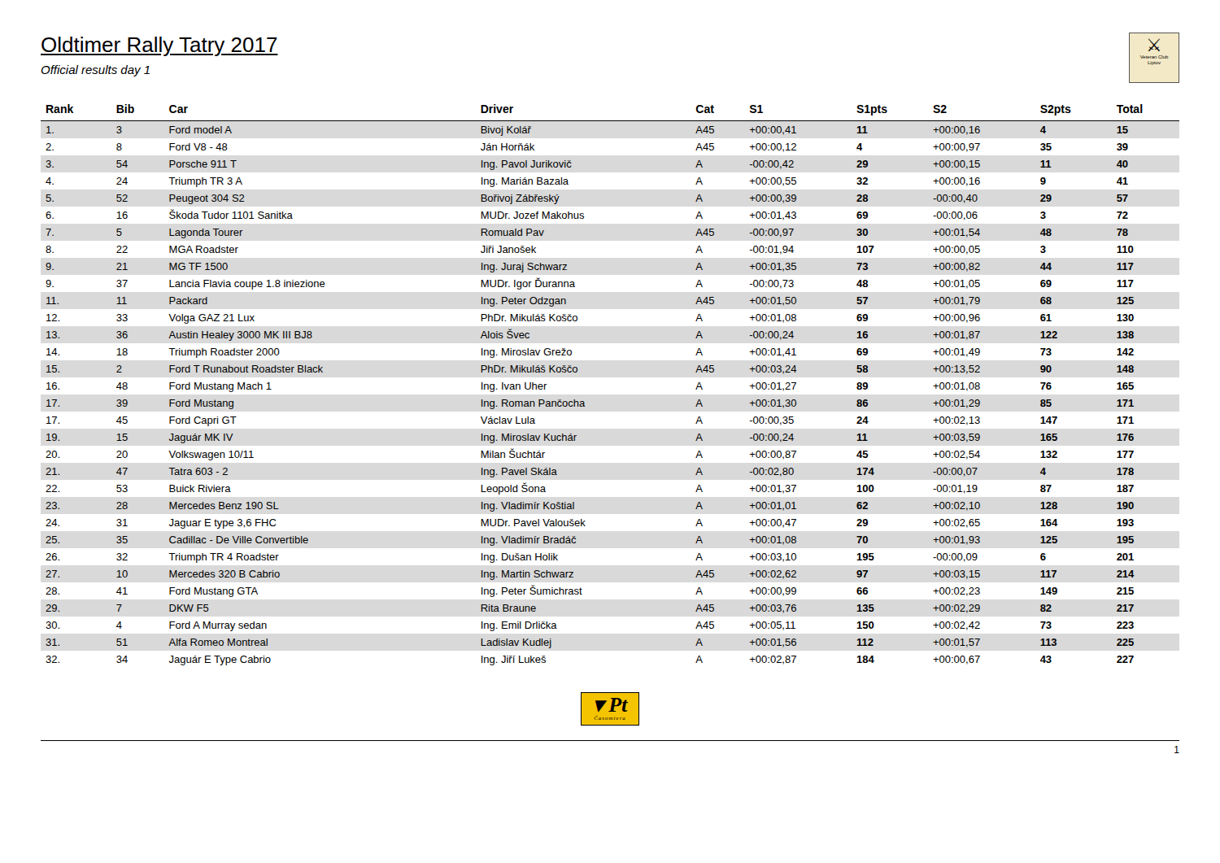Oldtimer Rally Tatry 2017
Official results day 1
⚔Veteran Club
Liptov
| Rank | Bib | Car | Driver | Cat | S1 | S1pts | S2 | S2pts | Total |
| --- | --- | --- | --- | --- | --- | --- | --- | --- | --- |
| 1. | 3 | Ford model A | Bivoj Kolář | A45 | +00:00,41 | 11 | +00:00,16 | 4 | 15 |
| 2. | 8 | Ford V8 - 48 | Ján Horňák | A45 | +00:00,12 | 4 | +00:00,97 | 35 | 39 |
| 3. | 54 | Porsche 911 T | Ing. Pavol Jurikovič | A | -00:00,42 | 29 | +00:00,15 | 11 | 40 |
| 4. | 24 | Triumph TR 3 A | Ing. Marián Bazala | A | +00:00,55 | 32 | +00:00,16 | 9 | 41 |
| 5. | 52 | Peugeot 304 S2 | Bořivoj Zábřeský | A | +00:00,39 | 28 | -00:00,40 | 29 | 57 |
| 6. | 16 | Škoda Tudor 1101 Sanitka | MUDr. Jozef Makohus | A | +00:01,43 | 69 | -00:00,06 | 3 | 72 |
| 7. | 5 | Lagonda Tourer | Romuald Pav | A45 | -00:00,97 | 30 | +00:01,54 | 48 | 78 |
| 8. | 22 | MGA Roadster | Jiři Janošek | A | -00:01,94 | 107 | +00:00,05 | 3 | 110 |
| 9. | 21 | MG TF 1500 | Ing. Juraj Schwarz | A | +00:01,35 | 73 | +00:00,82 | 44 | 117 |
| 9. | 37 | Lancia Flavia coupe 1.8 iniezione | MUDr. Igor Ďuranna | A | -00:00,73 | 48 | +00:01,05 | 69 | 117 |
| 11. | 11 | Packard | Ing. Peter Odzgan | A45 | +00:01,50 | 57 | +00:01,79 | 68 | 125 |
| 12. | 33 | Volga GAZ 21 Lux | PhDr. Mikuláš Koščo | A | +00:01,08 | 69 | +00:00,96 | 61 | 130 |
| 13. | 36 | Austin Healey 3000 MK III BJ8 | Alois Švec | A | -00:00,24 | 16 | +00:01,87 | 122 | 138 |
| 14. | 18 | Triumph Roadster 2000 | Ing. Miroslav Grežo | A | +00:01,41 | 69 | +00:01,49 | 73 | 142 |
| 15. | 2 | Ford T Runabout Roadster Black | PhDr. Mikuláš Koščo | A45 | +00:03,24 | 58 | +00:13,52 | 90 | 148 |
| 16. | 48 | Ford Mustang Mach 1 | Ing. Ivan Uher | A | +00:01,27 | 89 | +00:01,08 | 76 | 165 |
| 17. | 39 | Ford Mustang | Ing. Roman Pančocha | A | +00:01,30 | 86 | +00:01,29 | 85 | 171 |
| 17. | 45 | Ford Capri GT | Václav Lula | A | -00:00,35 | 24 | +00:02,13 | 147 | 171 |
| 19. | 15 | Jaguár MK IV | Ing. Miroslav Kuchár | A | -00:00,24 | 11 | +00:03,59 | 165 | 176 |
| 20. | 20 | Volkswagen 10/11 | Milan Šuchtár | A | +00:00,87 | 45 | +00:02,54 | 132 | 177 |
| 21. | 47 | Tatra 603 - 2 | Ing. Pavel Skála | A | -00:02,80 | 174 | -00:00,07 | 4 | 178 |
| 22. | 53 | Buick Riviera | Leopold Šona | A | +00:01,37 | 100 | -00:01,19 | 87 | 187 |
| 23. | 28 | Mercedes Benz 190 SL | Ing. Vladimír Koštial | A | +00:01,01 | 62 | +00:02,10 | 128 | 190 |
| 24. | 31 | Jaguar E type 3,6 FHC | MUDr. Pavel Valoušek | A | +00:00,47 | 29 | +00:02,65 | 164 | 193 |
| 25. | 35 | Cadillac - De Ville Convertible | Ing. Vladimír Bradáč | A | +00:01,08 | 70 | +00:01,93 | 125 | 195 |
| 26. | 32 | Triumph TR 4 Roadster | Ing. Dušan Holik | A | +00:03,10 | 195 | -00:00,09 | 6 | 201 |
| 27. | 10 | Mercedes 320 B Cabrio | Ing. Martin Schwarz | A45 | +00:02,62 | 97 | +00:03,15 | 117 | 214 |
| 28. | 41 | Ford Mustang GTA | Ing. Peter Šumichrast | A | +00:00,99 | 66 | +00:02,23 | 149 | 215 |
| 29. | 7 | DKW F5 | Rita Braune | A45 | +00:03,76 | 135 | +00:02,29 | 82 | 217 |
| 30. | 4 | Ford A Murray sedan | Ing. Emil Drlička | A45 | +00:05,11 | 150 | +00:02,42 | 73 | 223 |
| 31. | 51 | Alfa Romeo Montreal | Ladislav Kudlej | A | +00:01,56 | 112 | +00:01,57 | 113 | 225 |
| 32. | 34 | Jaguár E Type Cabrio | Ing. Jiří Lukeš | A | +00:02,87 | 184 | +00:00,67 | 43 | 227 |
▾ Pt Časomiera
1